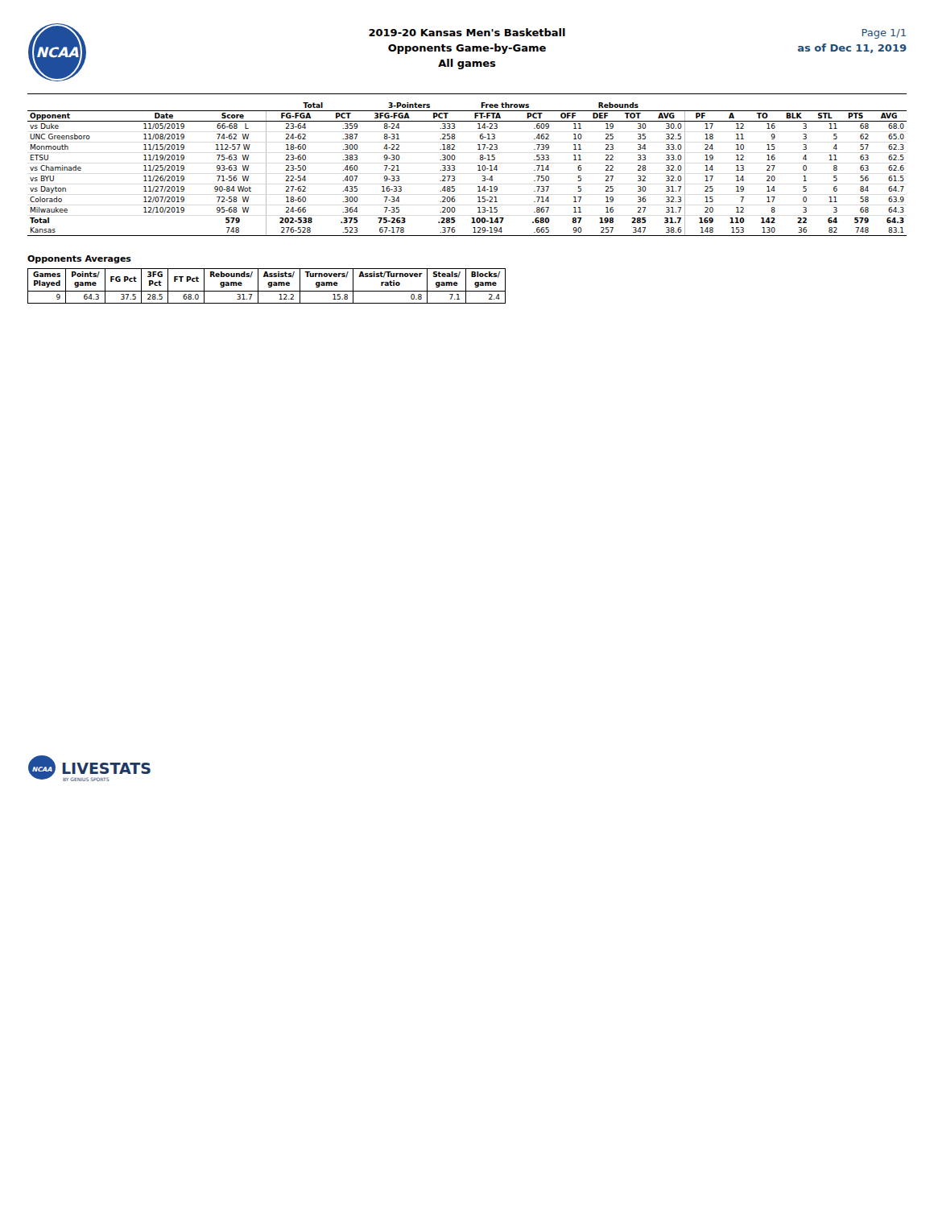NCAA
2019-20 Kansas Men's Basketball
Opponents Game-by-Game
All games
Page 1/1
as of Dec 11, 2019
| | Total | 3-Pointers | Free throws | Rebounds | |
| --- | --- | --- | --- | --- | --- |
| Opponent | Date | Score | FG-FGA | PCT | 3FG-FGA | PCT | FT-FTA | PCT | OFF | DEF | TOT | AVG | PF | A | TO | BLK | STL | PTS | AVG |
| vs Duke | 11/05/2019 | 66-68 L | 23-64 | .359 | 8-24 | .333 | 14-23 | .609 | 11 | 19 | 30 | 30.0 | 17 | 12 | 16 | 3 | 11 | 68 | 68.0 |
| UNC Greensboro | 11/08/2019 | 74-62 W | 24-62 | .387 | 8-31 | .258 | 6-13 | .462 | 10 | 25 | 35 | 32.5 | 18 | 11 | 9 | 3 | 5 | 62 | 65.0 |
| Monmouth | 11/15/2019 | 112-57 W | 18-60 | .300 | 4-22 | .182 | 17-23 | .739 | 11 | 23 | 34 | 33.0 | 24 | 10 | 15 | 3 | 4 | 57 | 62.3 |
| ETSU | 11/19/2019 | 75-63 W | 23-60 | .383 | 9-30 | .300 | 8-15 | .533 | 11 | 22 | 33 | 33.0 | 19 | 12 | 16 | 4 | 11 | 63 | 62.5 |
| vs Chaminade | 11/25/2019 | 93-63 W | 23-50 | .460 | 7-21 | .333 | 10-14 | .714 | 6 | 22 | 28 | 32.0 | 14 | 13 | 27 | 0 | 8 | 63 | 62.6 |
| vs BYU | 11/26/2019 | 71-56 W | 22-54 | .407 | 9-33 | .273 | 3-4 | .750 | 5 | 27 | 32 | 32.0 | 17 | 14 | 20 | 1 | 5 | 56 | 61.5 |
| vs Dayton | 11/27/2019 | 90-84 Wot | 27-62 | .435 | 16-33 | .485 | 14-19 | .737 | 5 | 25 | 30 | 31.7 | 25 | 19 | 14 | 5 | 6 | 84 | 64.7 |
| Colorado | 12/07/2019 | 72-58 W | 18-60 | .300 | 7-34 | .206 | 15-21 | .714 | 17 | 19 | 36 | 32.3 | 15 | 7 | 17 | 0 | 11 | 58 | 63.9 |
| Milwaukee | 12/10/2019 | 95-68 W | 24-66 | .364 | 7-35 | .200 | 13-15 | .867 | 11 | 16 | 27 | 31.7 | 20 | 12 | 8 | 3 | 3 | 68 | 64.3 |
| Total | | 579 | 202-538 | .375 | 75-263 | .285 | 100-147 | .680 | 87 | 198 | 285 | 31.7 | 169 | 110 | 142 | 22 | 64 | 579 | 64.3 |
| Kansas | | 748 | 276-528 | .523 | 67-178 | .376 | 129-194 | .665 | 90 | 257 | 347 | 38.6 | 148 | 153 | 130 | 36 | 82 | 748 | 83.1 |
Opponents Averages
| Games Played | Points/ game | FG Pct | 3FG Pct | FT Pct | Rebounds/ game | Assists/ game | Turnovers/ game | Assist/Turnover ratio | Steals/ game | Blocks/ game |
| --- | --- | --- | --- | --- | --- | --- | --- | --- | --- | --- |
| 9 | 64.3 | 37.5 | 28.5 | 68.0 | 31.7 | 12.2 | 15.8 | 0.8 | 7.1 | 2.4 |
NCAA LIVESTATS BY GENIUS SPORTS